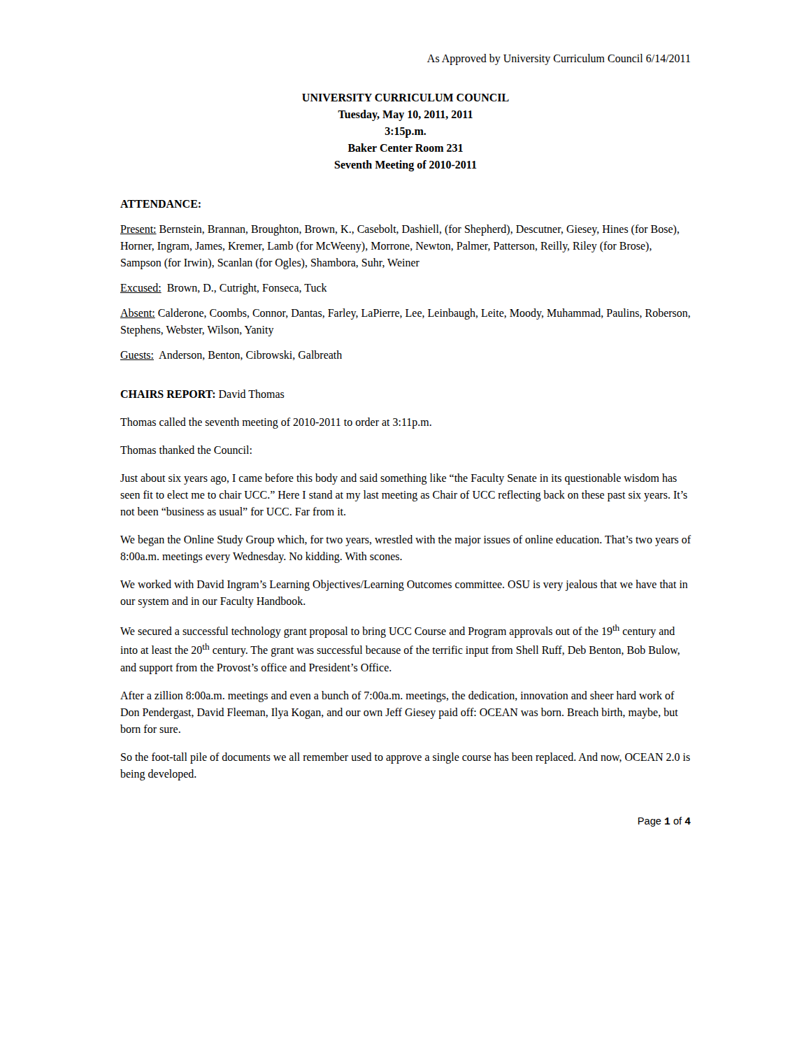As Approved by University Curriculum Council 6/14/2011
UNIVERSITY CURRICULUM COUNCIL
Tuesday, May 10, 2011, 2011
3:15p.m.
Baker Center Room 231
Seventh Meeting of 2010-2011
ATTENDANCE:
Present: Bernstein, Brannan, Broughton, Brown, K., Casebolt, Dashiell, (for Shepherd), Descutner, Giesey, Hines (for Bose), Horner, Ingram, James, Kremer, Lamb (for McWeeny), Morrone, Newton, Palmer, Patterson, Reilly, Riley (for Brose), Sampson (for Irwin), Scanlan (for Ogles), Shambora, Suhr, Weiner
Excused: Brown, D., Cutright, Fonseca, Tuck
Absent: Calderone, Coombs, Connor, Dantas, Farley, LaPierre, Lee, Leinbaugh, Leite, Moody, Muhammad, Paulins, Roberson, Stephens, Webster, Wilson, Yanity
Guests: Anderson, Benton, Cibrowski, Galbreath
CHAIRS REPORT: David Thomas
Thomas called the seventh meeting of 2010-2011 to order at 3:11p.m.
Thomas thanked the Council:
Just about six years ago, I came before this body and said something like “the Faculty Senate in its questionable wisdom has seen fit to elect me to chair UCC.” Here I stand at my last meeting as Chair of UCC reflecting back on these past six years. It’s not been “business as usual” for UCC. Far from it.
We began the Online Study Group which, for two years, wrestled with the major issues of online education. That’s two years of 8:00a.m. meetings every Wednesday. No kidding. With scones.
We worked with David Ingram’s Learning Objectives/Learning Outcomes committee. OSU is very jealous that we have that in our system and in our Faculty Handbook.
We secured a successful technology grant proposal to bring UCC Course and Program approvals out of the 19th century and into at least the 20th century. The grant was successful because of the terrific input from Shell Ruff, Deb Benton, Bob Bulow, and support from the Provost’s office and President’s Office.
After a zillion 8:00a.m. meetings and even a bunch of 7:00a.m. meetings, the dedication, innovation and sheer hard work of Don Pendergast, David Fleeman, Ilya Kogan, and our own Jeff Giesey paid off: OCEAN was born. Breach birth, maybe, but born for sure.
So the foot-tall pile of documents we all remember used to approve a single course has been replaced. And now, OCEAN 2.0 is being developed.
Page 1 of 4